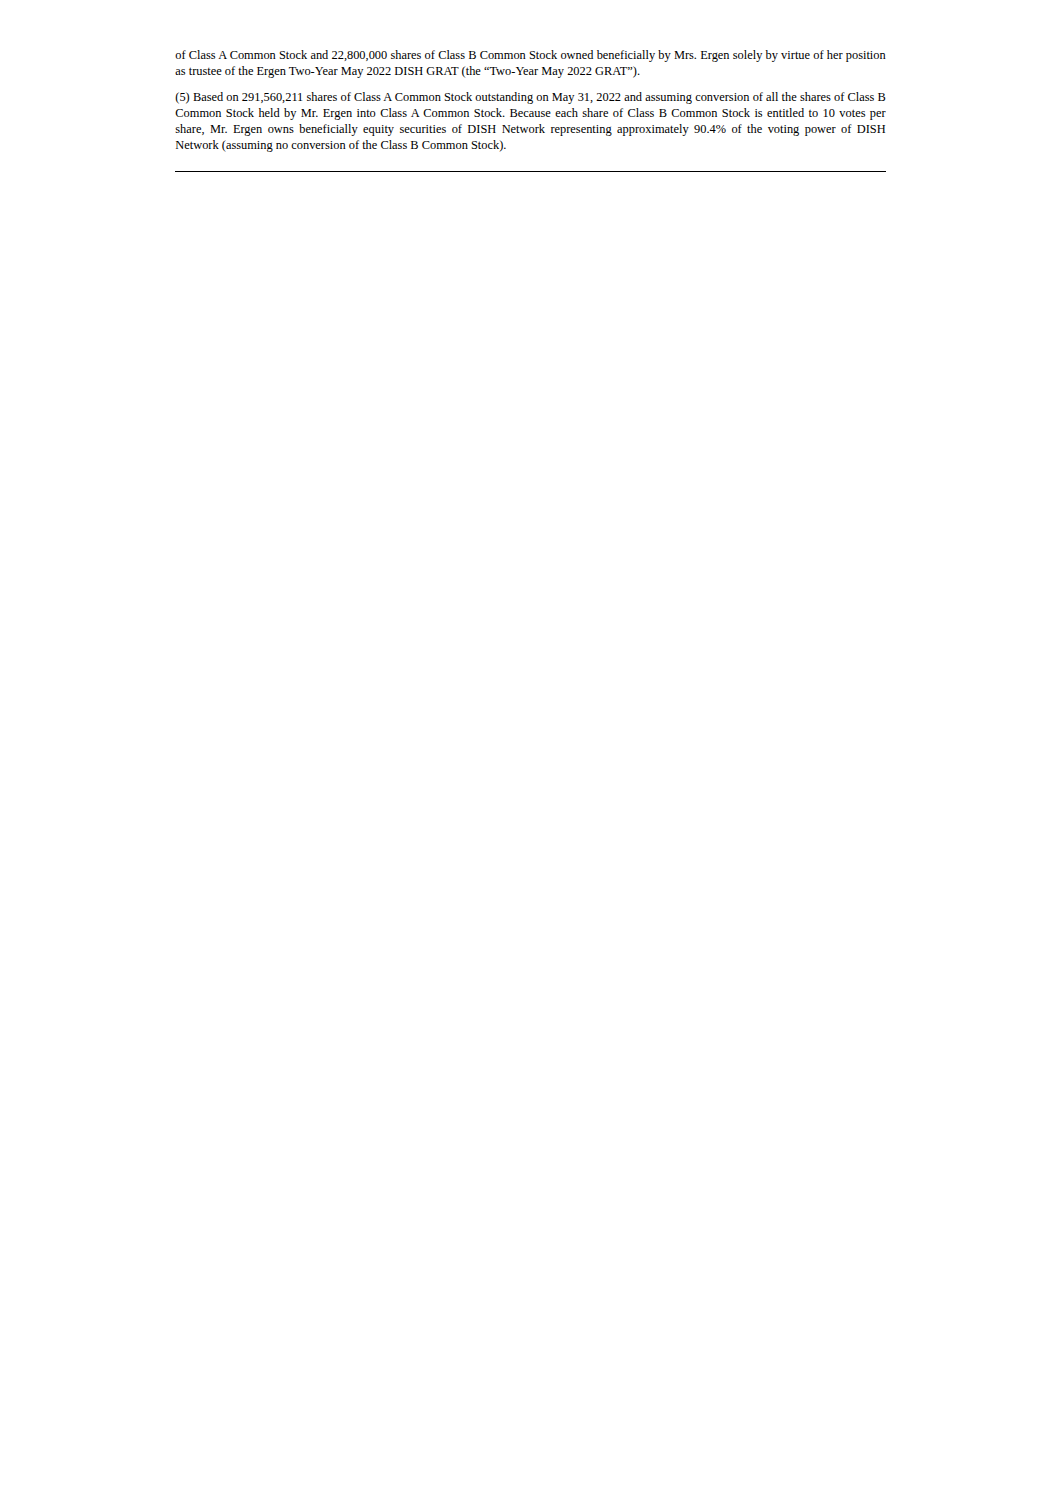of Class A Common Stock and 22,800,000 shares of Class B Common Stock owned beneficially by Mrs. Ergen solely by virtue of her position as trustee of the Ergen Two-Year May 2022 DISH GRAT (the “Two-Year May 2022 GRAT”).
(5) Based on 291,560,211 shares of Class A Common Stock outstanding on May 31, 2022 and assuming conversion of all the shares of Class B Common Stock held by Mr. Ergen into Class A Common Stock. Because each share of Class B Common Stock is entitled to 10 votes per share, Mr. Ergen owns beneficially equity securities of DISH Network representing approximately 90.4% of the voting power of DISH Network (assuming no conversion of the Class B Common Stock).